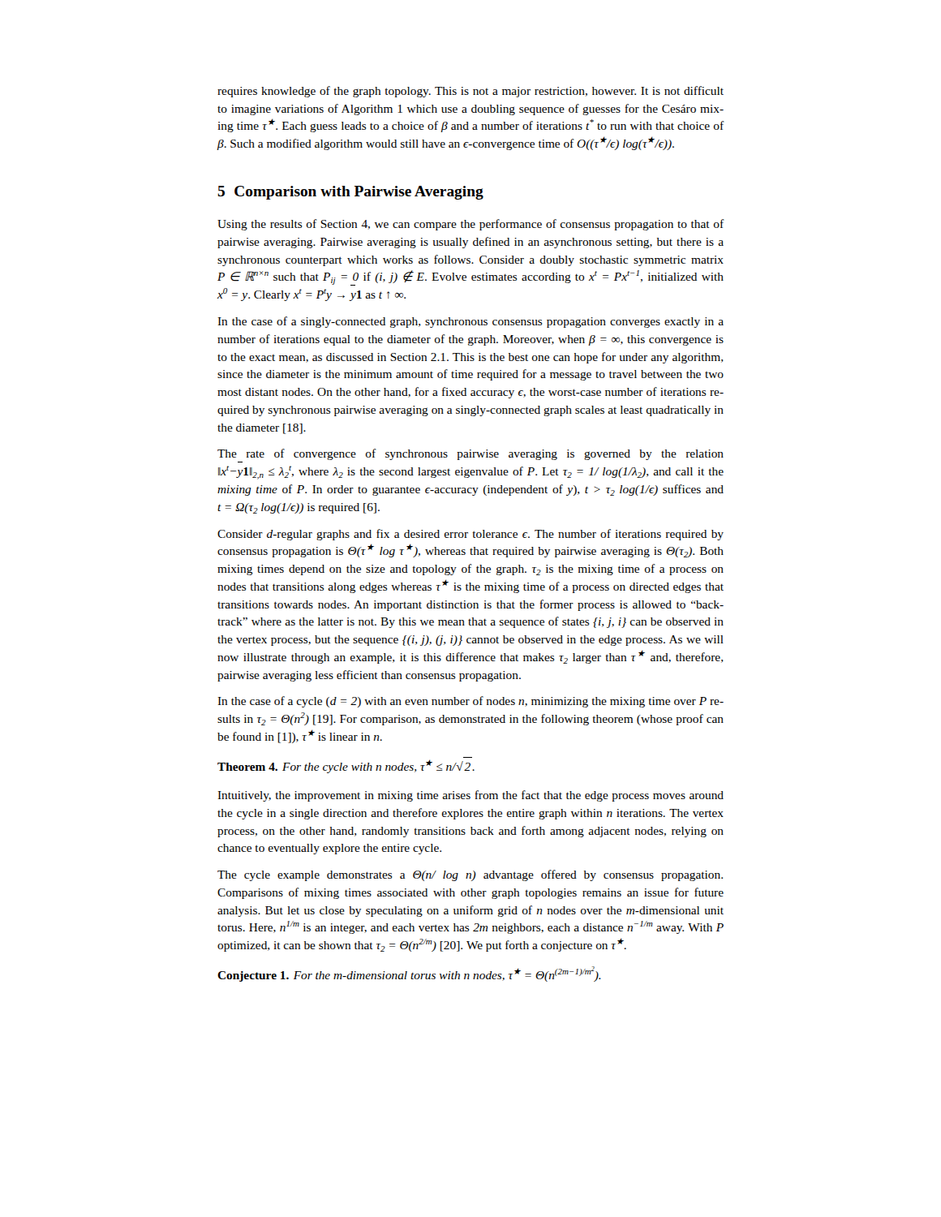requires knowledge of the graph topology. This is not a major restriction, however. It is not difficult to imagine variations of Algorithm 1 which use a doubling sequence of guesses for the Cesáro mixing time τ★. Each guess leads to a choice of β and a number of iterations t* to run with that choice of β. Such a modified algorithm would still have an ϵ-convergence time of O((τ★/ϵ) log(τ★/ϵ)).
5 Comparison with Pairwise Averaging
Using the results of Section 4, we can compare the performance of consensus propagation to that of pairwise averaging. Pairwise averaging is usually defined in an asynchronous setting, but there is a synchronous counterpart which works as follows. Consider a doubly stochastic symmetric matrix P ∈ ℝn×n such that Pij = 0 if (i, j) ∉ E. Evolve estimates according to xt = Pxt−1, initialized with x0 = y. Clearly xt = Pty → y 1 as t ↑ ∞.
In the case of a singly-connected graph, synchronous consensus propagation converges exactly in a number of iterations equal to the diameter of the graph. Moreover, when β = ∞, this convergence is to the exact mean, as discussed in Section 2.1. This is the best one can hope for under any algorithm, since the diameter is the minimum amount of time required for a message to travel between the two most distant nodes. On the other hand, for a fixed accuracy ϵ, the worst-case number of iterations required by synchronous pairwise averaging on a singly-connected graph scales at least quadratically in the diameter [18].
The rate of convergence of synchronous pairwise averaging is governed by the relation ‖xt−y 1‖2,n ≤ λ2t, where λ2 is the second largest eigenvalue of P. Let τ2 = 1/ log(1/λ2), and call it the mixing time of P. In order to guarantee ϵ-accuracy (independent of y), t > τ2 log(1/ϵ) suffices and t = Ω(τ2 log(1/ϵ)) is required [6].
Consider d-regular graphs and fix a desired error tolerance ϵ. The number of iterations required by consensus propagation is Θ(τ★ log τ★), whereas that required by pairwise averaging is Θ(τ2). Both mixing times depend on the size and topology of the graph. τ2 is the mixing time of a process on nodes that transitions along edges whereas τ★ is the mixing time of a process on directed edges that transitions towards nodes. An important distinction is that the former process is allowed to “backtrack” where as the latter is not. By this we mean that a sequence of states {i, j, i} can be observed in the vertex process, but the sequence {(i, j), (j, i)} cannot be observed in the edge process. As we will now illustrate through an example, it is this difference that makes τ2 larger than τ★ and, therefore, pairwise averaging less efficient than consensus propagation.
In the case of a cycle (d = 2) with an even number of nodes n, minimizing the mixing time over P results in τ2 = Θ(n2) [19]. For comparison, as demonstrated in the following theorem (whose proof can be found in [1]), τ★ is linear in n.
Theorem 4. For the cycle with n nodes, τ★ ≤ n/√2.
Intuitively, the improvement in mixing time arises from the fact that the edge process moves around the cycle in a single direction and therefore explores the entire graph within n iterations. The vertex process, on the other hand, randomly transitions back and forth among adjacent nodes, relying on chance to eventually explore the entire cycle.
The cycle example demonstrates a Θ(n/ log n) advantage offered by consensus propagation. Comparisons of mixing times associated with other graph topologies remains an issue for future analysis. But let us close by speculating on a uniform grid of n nodes over the m-dimensional unit torus. Here, n1/m is an integer, and each vertex has 2m neighbors, each a distance n−1/m away. With P optimized, it can be shown that τ2 = Θ(n2/m) [20]. We put forth a conjecture on τ★.
Conjecture 1. For the m-dimensional torus with n nodes, τ★ = Θ(n(2m−1)/m2).